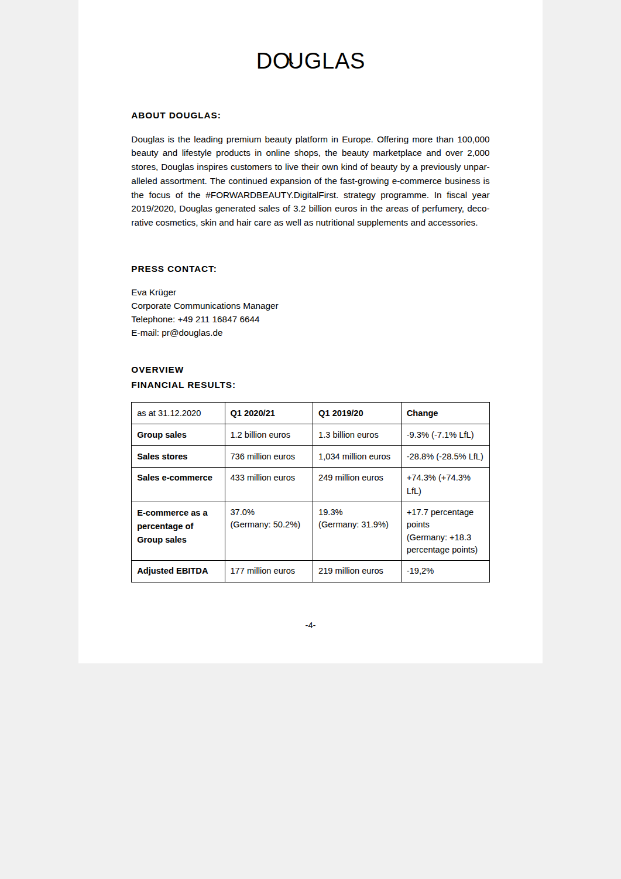DOUGLAS
About Douglas:
Douglas is the leading premium beauty platform in Europe. Offering more than 100,000 beauty and lifestyle products in online shops, the beauty marketplace and over 2,000 stores, Douglas inspires customers to live their own kind of beauty by a previously unparalleled assortment. The continued expansion of the fast-growing e-commerce business is the focus of the #FORWARDBEAUTY.DigitalFirst. strategy programme. In fiscal year 2019/2020, Douglas generated sales of 3.2 billion euros in the areas of perfumery, decorative cosmetics, skin and hair care as well as nutritional supplements and accessories.
Press Contact:
Eva Krüger
Corporate Communications Manager
Telephone: +49 211 16847 6644
E-mail: pr@douglas.de
Overview
Financial Results:
| as at 31.12.2020 | Q1 2020/21 | Q1 2019/20 | Change |
| --- | --- | --- | --- |
| Group sales | 1.2 billion euros | 1.3 billion euros | -9.3% (-7.1% LfL) |
| Sales stores | 736 million euros | 1,034 million euros | -28.8% (-28.5% LfL) |
| Sales e-commerce | 433 million euros | 249 million euros | +74.3% (+74.3% LfL) |
| E-commerce as a percentage of Group sales | 37.0% (Germany: 50.2%) | 19.3% (Germany: 31.9%) | +17.7 percentage points (Germany: +18.3 percentage points) |
| Adjusted EBITDA | 177 million euros | 219 million euros | -19,2% |
-4-